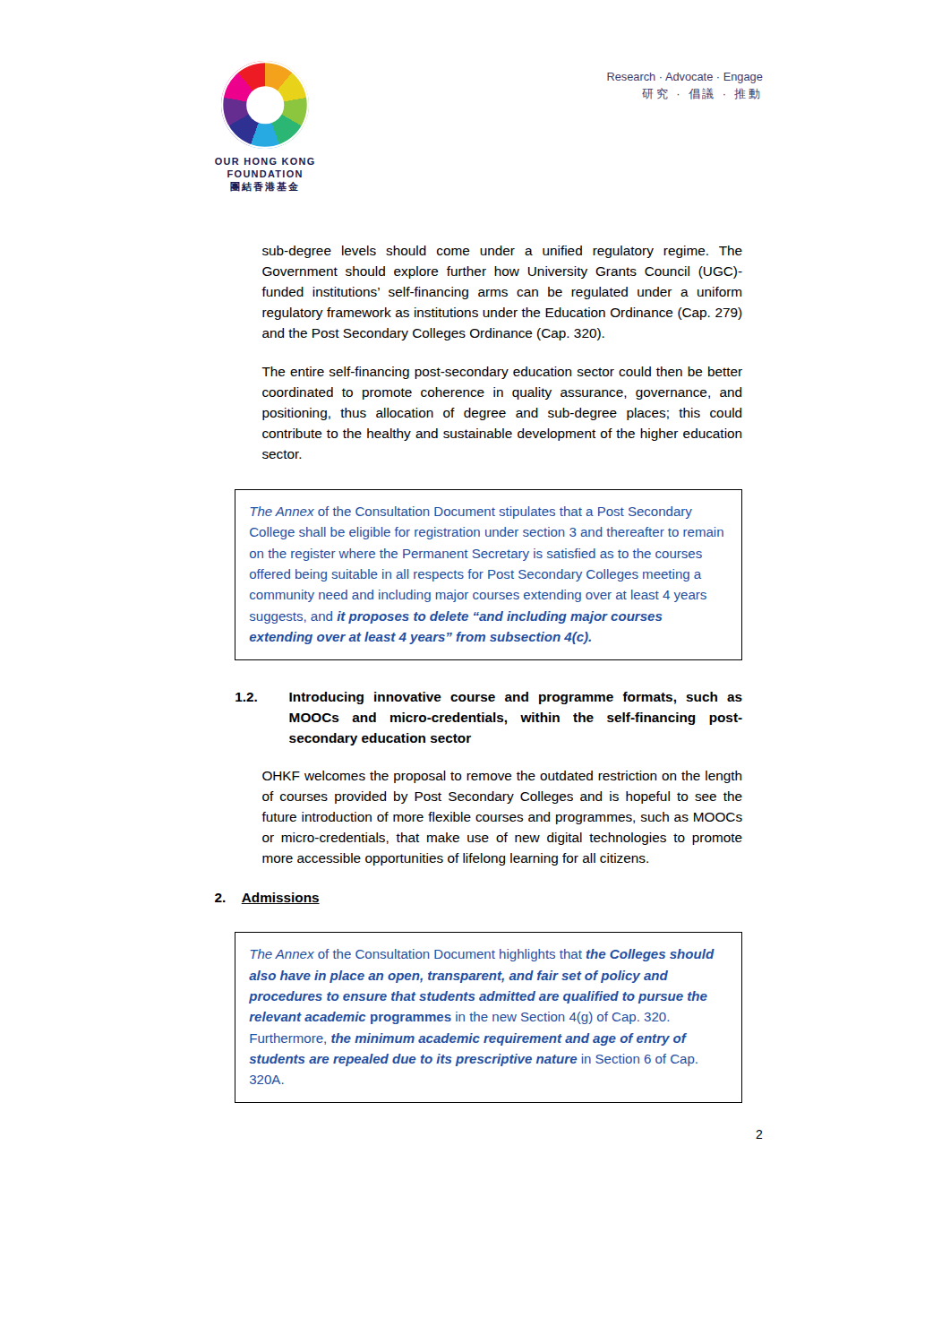OUR HONG KONG
FOUNDATION
團結香港基金
Research · Advocate · Engage
研究 · 倡議 · 推動
sub-degree levels should come under a unified regulatory regime. The Government should explore further how University Grants Council (UGC)-funded institutions’ self-financing arms can be regulated under a uniform regulatory framework as institutions under the Education Ordinance (Cap. 279) and the Post Secondary Colleges Ordinance (Cap. 320).
The entire self-financing post-secondary education sector could then be better coordinated to promote coherence in quality assurance, governance, and positioning, thus allocation of degree and sub-degree places; this could contribute to the healthy and sustainable development of the higher education sector.
The Annex of the Consultation Document stipulates that a Post Secondary College shall be eligible for registration under section 3 and thereafter to remain on the register where the Permanent Secretary is satisfied as to the courses offered being suitable in all respects for Post Secondary Colleges meeting a community need and including major courses extending over at least 4 years suggests, and it proposes to delete “and including major courses extending over at least 4 years” from subsection 4(c).
1.2.
Introducing innovative course and programme formats, such as MOOCs and micro-credentials, within the self-financing post-secondary education sector
OHKF welcomes the proposal to remove the outdated restriction on the length of courses provided by Post Secondary Colleges and is hopeful to see the future introduction of more flexible courses and programmes, such as MOOCs or micro-credentials, that make use of new digital technologies to promote more accessible opportunities of lifelong learning for all citizens.
2.
Admissions
The Annex of the Consultation Document highlights that the Colleges should also have in place an open, transparent, and fair set of policy and procedures to ensure that students admitted are qualified to pursue the relevant academic programmes in the new Section 4(g) of Cap. 320. Furthermore, the minimum academic requirement and age of entry of students are repealed due to its prescriptive nature in Section 6 of Cap. 320A.
2